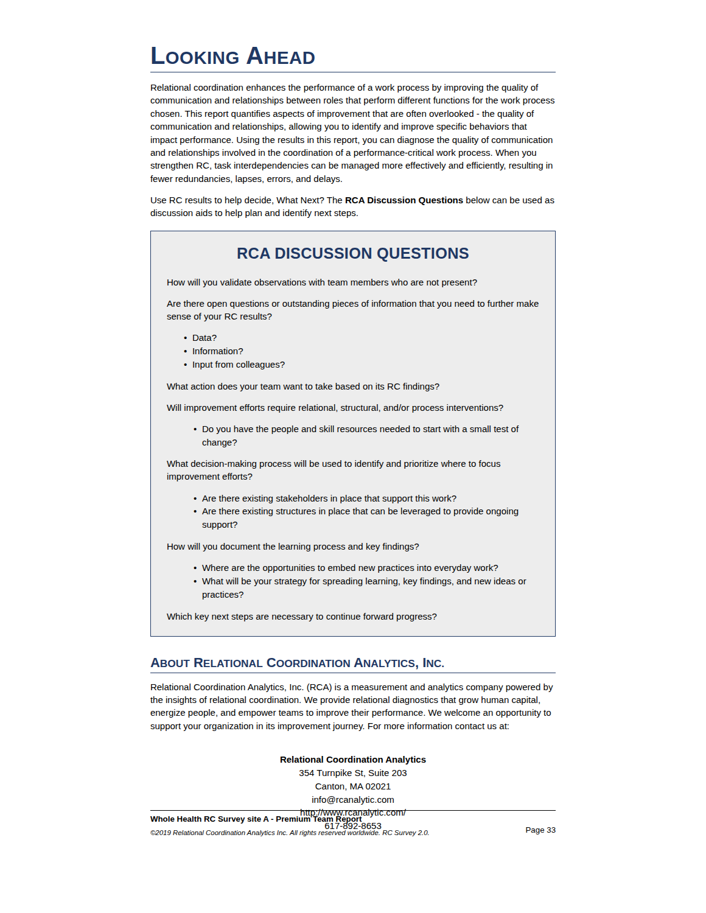LOOKING AHEAD
Relational coordination enhances the performance of a work process by improving the quality of communication and relationships between roles that perform different functions for the work process chosen. This report quantifies aspects of improvement that are often overlooked - the quality of communication and relationships, allowing you to identify and improve specific behaviors that impact performance. Using the results in this report, you can diagnose the quality of communication and relationships involved in the coordination of a performance-critical work process. When you strengthen RC, task interdependencies can be managed more effectively and efficiently, resulting in fewer redundancies, lapses, errors, and delays.
Use RC results to help decide, What Next? The RCA Discussion Questions below can be used as discussion aids to help plan and identify next steps.
RCA Discussion Questions
How will you validate observations with team members who are not present?
Are there open questions or outstanding pieces of information that you need to further make sense of your RC results?
Data?
Information?
Input from colleagues?
What action does your team want to take based on its RC findings?
Will improvement efforts require relational, structural, and/or process interventions?
Do you have the people and skill resources needed to start with a small test of change?
What decision-making process will be used to identify and prioritize where to focus improvement efforts?
Are there existing stakeholders in place that support this work?
Are there existing structures in place that can be leveraged to provide ongoing support?
How will you document the learning process and key findings?
Where are the opportunities to embed new practices into everyday work?
What will be your strategy for spreading learning, key findings, and new ideas or practices?
Which key next steps are necessary to continue forward progress?
ABOUT RELATIONAL COORDINATION ANALYTICS, INC.
Relational Coordination Analytics, Inc. (RCA) is a measurement and analytics company powered by the insights of relational coordination. We provide relational diagnostics that grow human capital, energize people, and empower teams to improve their performance. We welcome an opportunity to support your organization in its improvement journey. For more information contact us at:
Relational Coordination Analytics
354 Turnpike St, Suite 203
Canton, MA 02021
info@rcanalytic.com
http://www.rcanalytic.com/
617-892-8653
Whole Health RC Survey site A - Premium Team Report
©2019 Relational Coordination Analytics Inc. All rights reserved worldwide. RC Survey 2.0.
Page 33